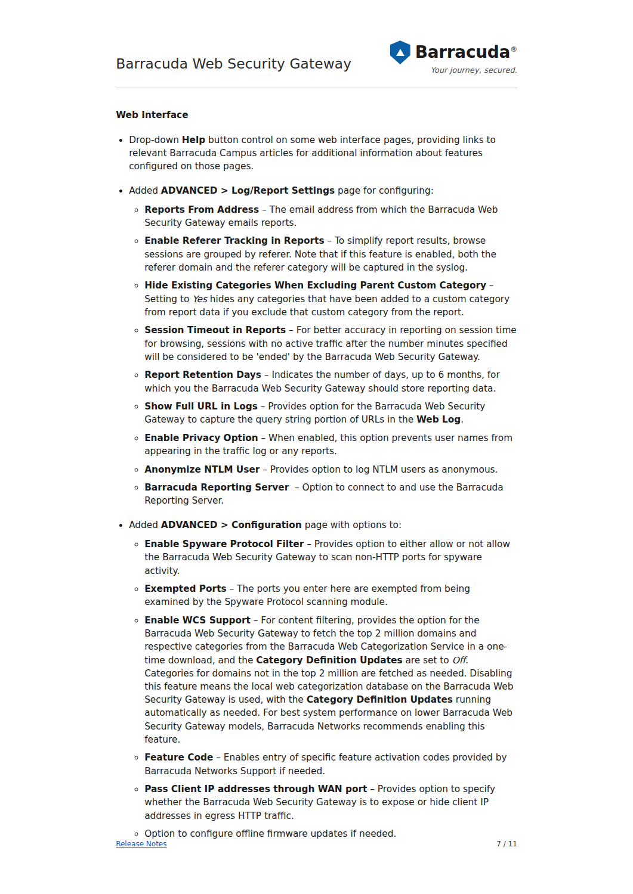Barracuda Web Security Gateway
Barracuda®
Your journey, secured.
Web Interface
Drop-down Help button control on some web interface pages, providing links to relevant Barracuda Campus articles for additional information about features configured on those pages.
Added ADVANCED > Log/Report Settings page for configuring:
Reports From Address – The email address from which the Barracuda Web Security Gateway emails reports.
Enable Referer Tracking in Reports – To simplify report results, browse sessions are grouped by referer. Note that if this feature is enabled, both the referer domain and the referer category will be captured in the syslog.
Hide Existing Categories When Excluding Parent Custom Category – Setting to Yes hides any categories that have been added to a custom category from report data if you exclude that custom category from the report.
Session Timeout in Reports – For better accuracy in reporting on session time for browsing, sessions with no active traffic after the number minutes specified will be considered to be 'ended' by the Barracuda Web Security Gateway.
Report Retention Days – Indicates the number of days, up to 6 months, for which you the Barracuda Web Security Gateway should store reporting data.
Show Full URL in Logs – Provides option for the Barracuda Web Security Gateway to capture the query string portion of URLs in the Web Log.
Enable Privacy Option – When enabled, this option prevents user names from appearing in the traffic log or any reports.
Anonymize NTLM User – Provides option to log NTLM users as anonymous.
Barracuda Reporting Server – Option to connect to and use the Barracuda Reporting Server.
Added ADVANCED > Configuration page with options to:
Enable Spyware Protocol Filter – Provides option to either allow or not allow the Barracuda Web Security Gateway to scan non-HTTP ports for spyware activity.
Exempted Ports – The ports you enter here are exempted from being examined by the Spyware Protocol scanning module.
Enable WCS Support – For content filtering, provides the option for the Barracuda Web Security Gateway to fetch the top 2 million domains and respective categories from the Barracuda Web Categorization Service in a one-time download, and the Category Definition Updates are set to Off. Categories for domains not in the top 2 million are fetched as needed. Disabling this feature means the local web categorization database on the Barracuda Web Security Gateway is used, with the Category Definition Updates running automatically as needed. For best system performance on lower Barracuda Web Security Gateway models, Barracuda Networks recommends enabling this feature.
Feature Code – Enables entry of specific feature activation codes provided by Barracuda Networks Support if needed.
Pass Client IP addresses through WAN port – Provides option to specify whether the Barracuda Web Security Gateway is to expose or hide client IP addresses in egress HTTP traffic.
Option to configure offline firmware updates if needed.
Release Notes 7 / 11